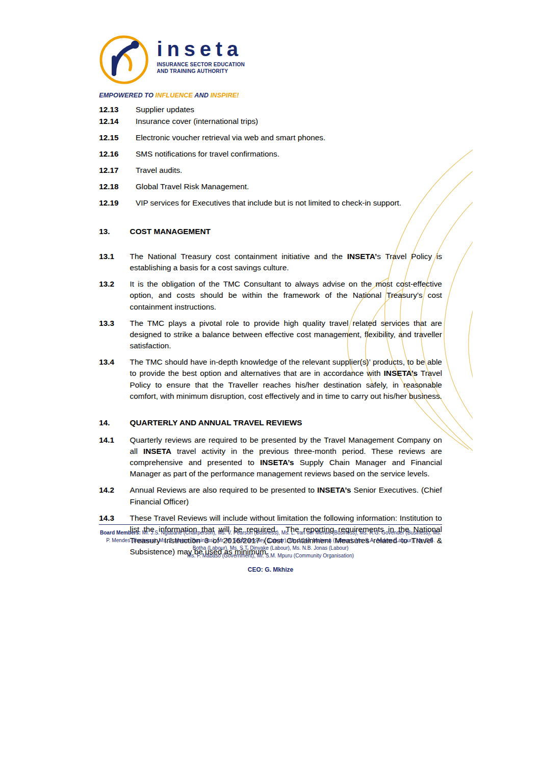inseta
INSURANCE SECTOR EDUCATION
AND TRAINING AUTHORITY
EMPOWERED TO INFLUENCE AND INSPIRE!
12.13
Supplier updates
12.14
Insurance cover (international trips)
12.15
Electronic voucher retrieval via web and smart phones.
12.16
SMS notifications for travel confirmations.
12.17
Travel audits.
12.18
Global Travel Risk Management.
12.19
VIP services for Executives that include but is not limited to check-in support.
13. COST MANAGEMENT
13.1
The National Treasury cost containment initiative and the INSETA’s Travel Policy is establishing a basis for a cost savings culture.
13.2
It is the obligation of the TMC Consultant to always advise on the most cost-effective option, and costs should be within the framework of the National Treasury’s cost containment instructions.
13.3
The TMC plays a pivotal role to provide high quality travel related services that are designed to strike a balance between effective cost management, flexibility, and traveller satisfaction.
13.4
The TMC should have in-depth knowledge of the relevant supplier(s)’ products, to be able to provide the best option and alternatives that are in accordance with INSETA’s Travel Policy to ensure that the Traveller reaches his/her destination safely, in reasonable comfort, with minimum disruption, cost effectively and in time to carry out his/her business.
14. QUARTERLY AND ANNUAL TRAVEL REVIEWS
14.1
Quarterly reviews are required to be presented by the Travel Management Company on all INSETA travel activity in the previous three-month period. These reviews are comprehensive and presented to INSETA’s Supply Chain Manager and Financial Manager as part of the performance management reviews based on the service levels.
14.2
Annual Reviews are also required to be presented to INSETA’s Senior Executives. (Chief Financial Officer)
14.3
These Travel Reviews will include without limitation the following information: Institution to list the information that will be required. The reporting requirements in the National Treasury Instruction 3 of 2016/2017 (Cost Containment Measures related to Travel & Subsistence) may be used as minimum.
Board Members: Mr. J.S. Ngubane (Chairperson), Ms. V. Pearson (Business), Ms. L. van der Merwe (Business), Ms. R.G. Govender (Business), Ms. P. Mendes (Business), Ms. Z. Motsa (Business), Mr. M. Soobramoney (Labour), Mr. J.J.M. Mabena (Labour), Ms. S.A. Anders (Labour), Mr. C.B. Botha (Labour), Ms. S.T. Dinyake (Labour), Ms. N.B. Jonas (Labour)
Ms. F. Mabaso (Government), Mr. S.M. Mpuru (Community Organisation)
CEO: G. Mkhize